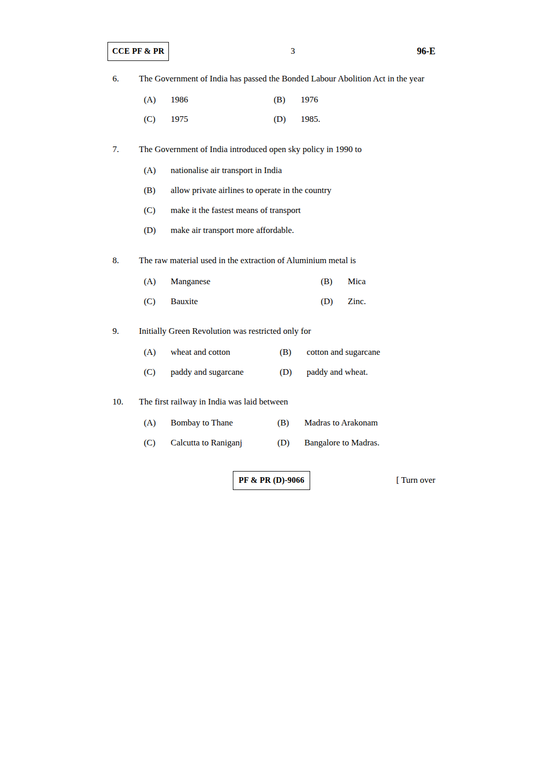CCE PF & PR
3
96-E
The Government of India has passed the Bonded Labour Abolition Act in the year
| (A) | 1986 | (B) | 1976 |
| (C) | 1975 | (D) | 1985. |
The Government of India introduced open sky policy in 1990 to
| (A) | nationalise air transport in India |
| (B) | allow private airlines to operate in the country |
| (C) | make it the fastest means of transport |
| (D) | make air transport more affordable. |
The raw material used in the extraction of Aluminium metal is
| (A) | Manganese | (B) | Mica |
| (C) | Bauxite | (D) | Zinc. |
Initially Green Revolution was restricted only for
| (A) | wheat and cotton | (B) | cotton and sugarcane |
| (C) | paddy and sugarcane | (D) | paddy and wheat. |
The first railway in India was laid between
| (A) | Bombay to Thane | (B) | Madras to Arakonam |
| (C) | Calcutta to Raniganj | (D) | Bangalore to Madras. |
PF & PR (D)-9066
[ Turn over